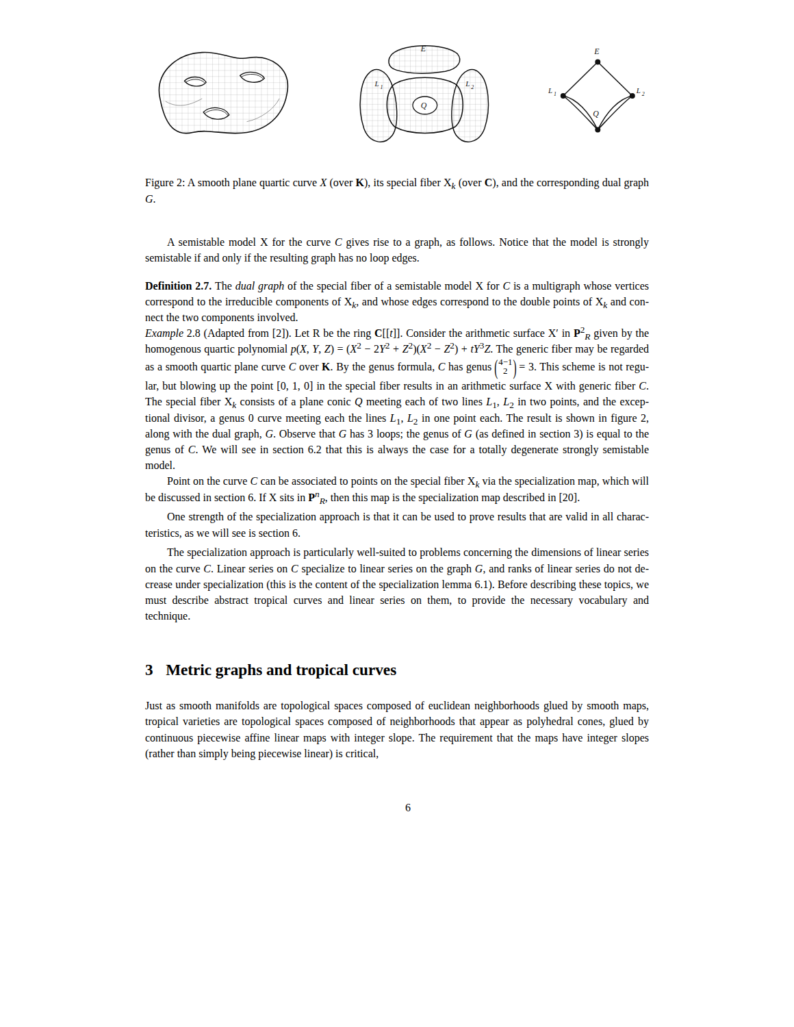E L 1 L 2 Q E L 1 L 2 Q
Figure 2: A smooth plane quartic curve X (over K), its special fiber Xk (over C), and the corresponding dual graph G.
A semistable model X for the curve C gives rise to a graph, as follows. Notice that the model is strongly semistable if and only if the resulting graph has no loop edges.
Definition 2.7. The dual graph of the special fiber of a semistable model X for C is a multigraph whose vertices correspond to the irreducible components of Xk, and whose edges correspond to the double points of Xk and connect the two components involved.
Example 2.8 (Adapted from [2]). Let R be the ring C[[t]]. Consider the arithmetic surface X′ in P2R given by the homogenous quartic polynomial p(X, Y, Z) = (X2 − 2Y2 + Z2)(X2 − Z2) + tY3Z. The generic fiber may be regarded as a smooth quartic plane curve C over K. By the genus formula, C has genus 4−1
2 = 3. This scheme is not regular, but blowing up the point [0, 1, 0] in the special fiber results in an arithmetic surface X with generic fiber C. The special fiber Xk consists of a plane conic Q meeting each of two lines L1, L2 in two points, and the exceptional divisor, a genus 0 curve meeting each the lines L1, L2 in one point each. The result is shown in figure 2, along with the dual graph, G. Observe that G has 3 loops; the genus of G (as defined in section 3) is equal to the genus of C. We will see in section 6.2 that this is always the case for a totally degenerate strongly semistable model.
Point on the curve C can be associated to points on the special fiber Xk via the specialization map, which will be discussed in section 6. If X sits in PnR, then this map is the specialization map described in [20].
One strength of the specialization approach is that it can be used to prove results that are valid in all characteristics, as we will see is section 6.
The specialization approach is particularly well-suited to problems concerning the dimensions of linear series on the curve C. Linear series on C specialize to linear series on the graph G, and ranks of linear series do not decrease under specialization (this is the content of the specialization lemma 6.1). Before describing these topics, we must describe abstract tropical curves and linear series on them, to provide the necessary vocabulary and technique.
3 Metric graphs and tropical curves
Just as smooth manifolds are topological spaces composed of euclidean neighborhoods glued by smooth maps, tropical varieties are topological spaces composed of neighborhoods that appear as polyhedral cones, glued by continuous piecewise affine linear maps with integer slope. The requirement that the maps have integer slopes (rather than simply being piecewise linear) is critical,
6